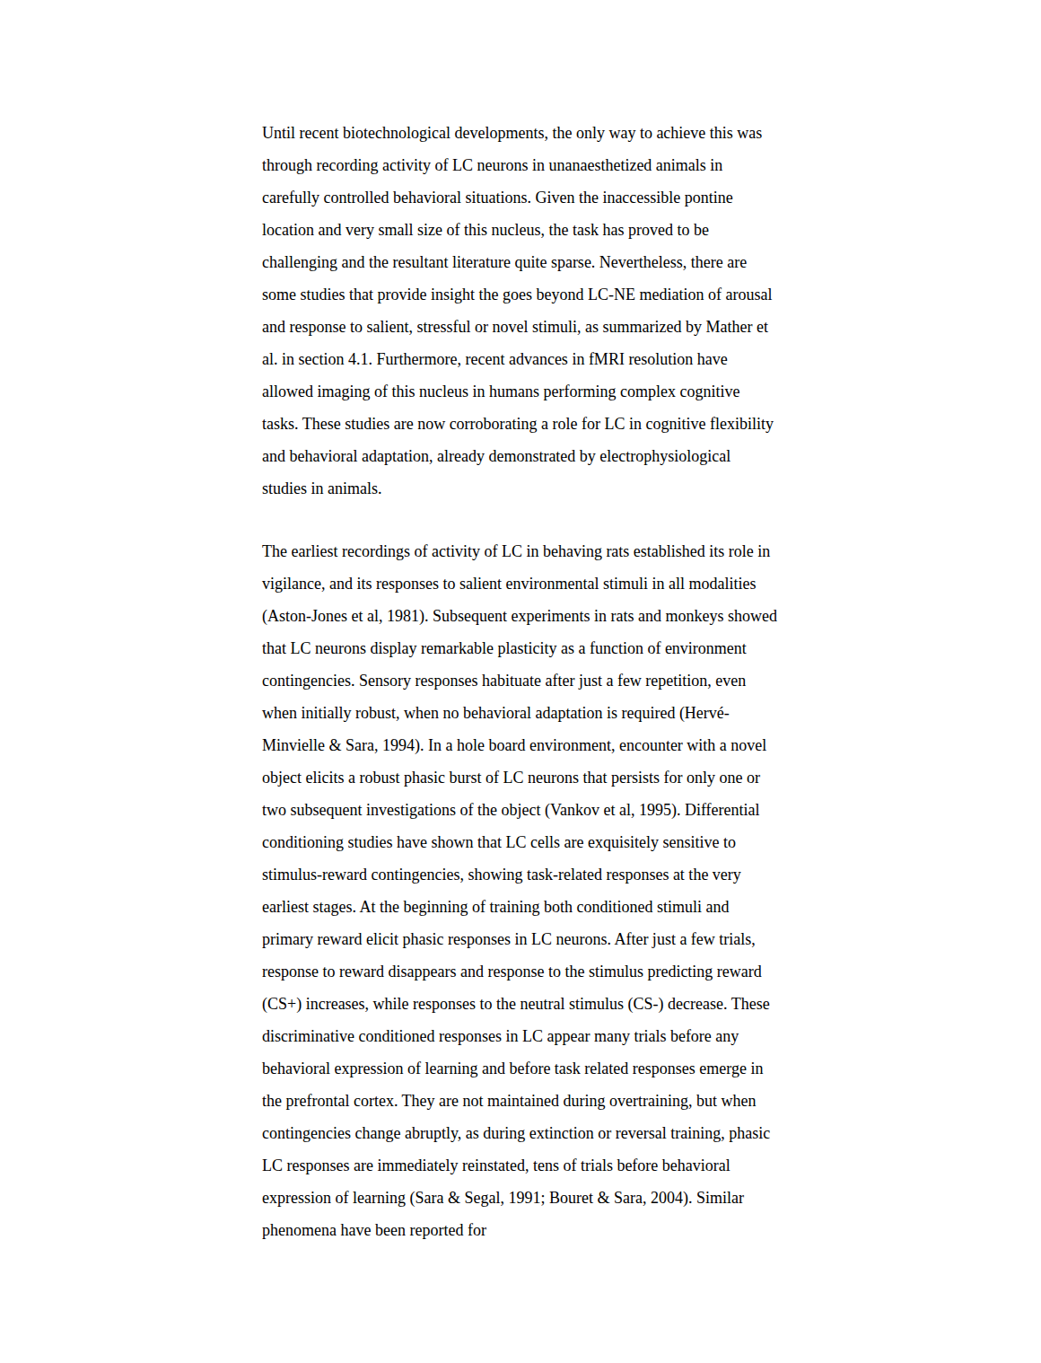Until recent biotechnological developments, the only way to achieve this was through recording activity of LC neurons in unanaesthetized animals in carefully controlled behavioral situations. Given the inaccessible pontine location and very small size of this nucleus, the task has proved to be challenging and the resultant literature quite sparse. Nevertheless, there are some studies that provide insight the goes beyond LC-NE mediation of arousal and response to salient, stressful or novel stimuli, as summarized by Mather et al. in section 4.1. Furthermore, recent advances in fMRI resolution have allowed imaging of this nucleus in humans performing complex cognitive tasks. These studies are now corroborating a role for LC in cognitive flexibility and behavioral adaptation, already demonstrated by electrophysiological studies in animals.
The earliest recordings of activity of LC in behaving rats established its role in vigilance, and its responses to salient environmental stimuli in all modalities (Aston-Jones et al, 1981). Subsequent experiments in rats and monkeys showed that LC neurons display remarkable plasticity as a function of environment contingencies. Sensory responses habituate after just a few repetition, even when initially robust, when no behavioral adaptation is required (Hervé-Minvielle & Sara, 1994). In a hole board environment, encounter with a novel object elicits a robust phasic burst of LC neurons that persists for only one or two subsequent investigations of the object (Vankov et al, 1995). Differential conditioning studies have shown that LC cells are exquisitely sensitive to stimulus-reward contingencies, showing task-related responses at the very earliest stages. At the beginning of training both conditioned stimuli and primary reward elicit phasic responses in LC neurons. After just a few trials, response to reward disappears and response to the stimulus predicting reward (CS+) increases, while responses to the neutral stimulus (CS-) decrease. These discriminative conditioned responses in LC appear many trials before any behavioral expression of learning and before task related responses emerge in the prefrontal cortex. They are not maintained during overtraining, but when contingencies change abruptly, as during extinction or reversal training, phasic LC responses are immediately reinstated, tens of trials before behavioral expression of learning (Sara & Segal, 1991; Bouret & Sara, 2004). Similar phenomena have been reported for